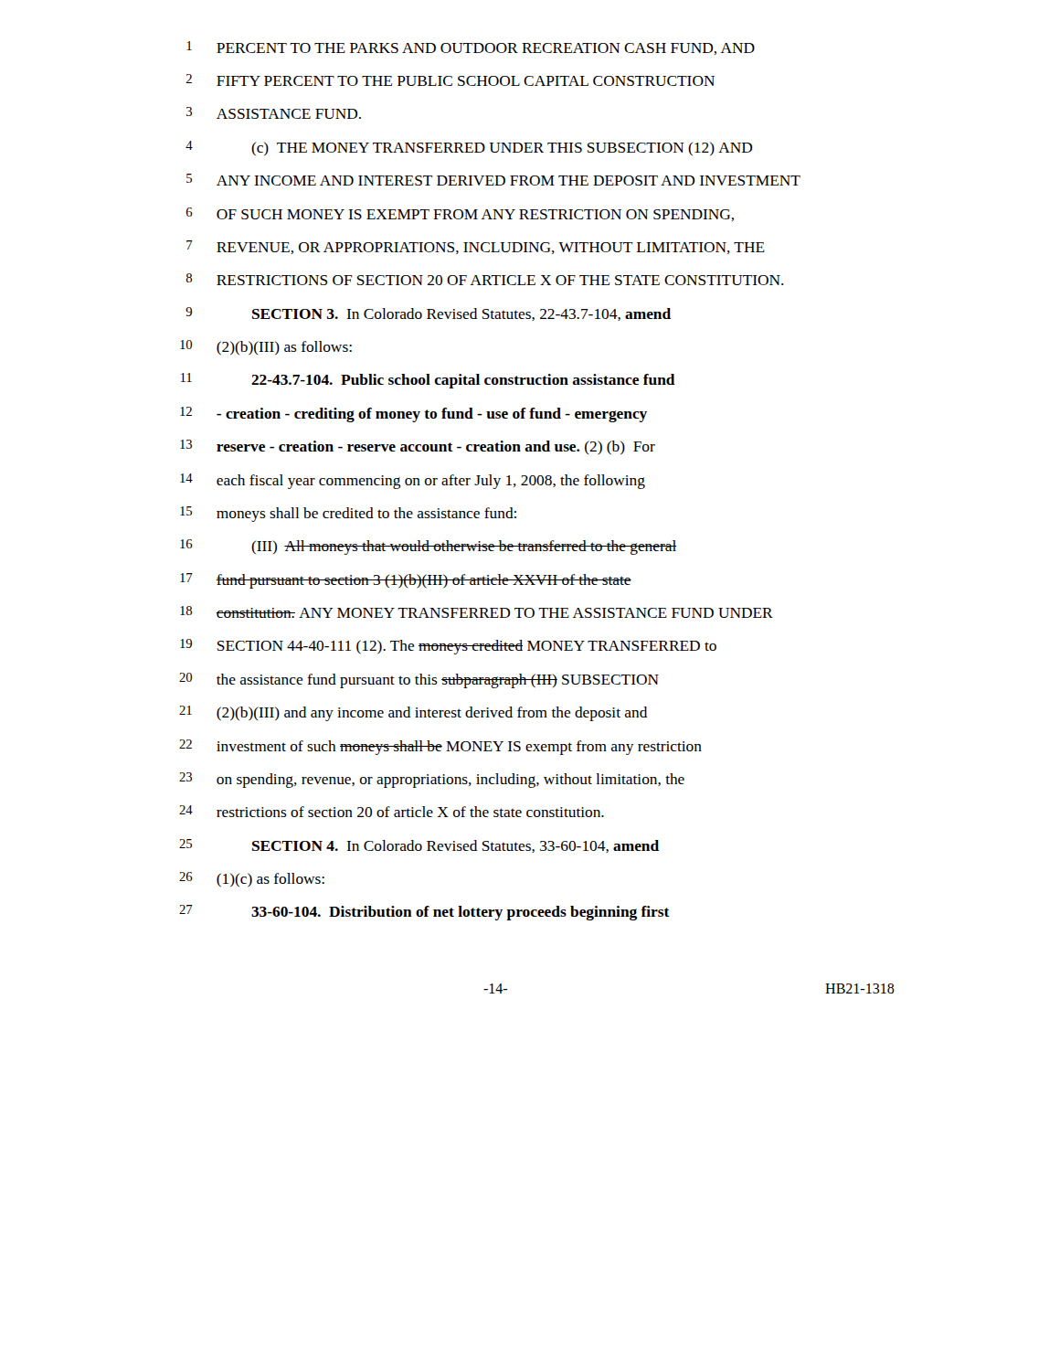PERCENT TO THE PARKS AND OUTDOOR RECREATION CASH FUND, AND
FIFTY PERCENT TO THE PUBLIC SCHOOL CAPITAL CONSTRUCTION
ASSISTANCE FUND.
(c) THE MONEY TRANSFERRED UNDER THIS SUBSECTION (12) AND
ANY INCOME AND INTEREST DERIVED FROM THE DEPOSIT AND INVESTMENT
OF SUCH MONEY IS EXEMPT FROM ANY RESTRICTION ON SPENDING,
REVENUE, OR APPROPRIATIONS, INCLUDING, WITHOUT LIMITATION, THE
RESTRICTIONS OF SECTION 20 OF ARTICLE X OF THE STATE CONSTITUTION.
SECTION 3. In Colorado Revised Statutes, 22-43.7-104, amend
(2)(b)(III) as follows:
22-43.7-104. Public school capital construction assistance fund
- creation - crediting of money to fund - use of fund - emergency
reserve - creation - reserve account - creation and use. (2) (b) For
each fiscal year commencing on or after July 1, 2008, the following
moneys shall be credited to the assistance fund:
(III) All moneys that would otherwise be transferred to the general
fund pursuant to section 3 (1)(b)(III) of article XXVII of the state
constitution. ANY MONEY TRANSFERRED TO THE ASSISTANCE FUND UNDER
SECTION 44-40-111 (12). The moneys credited MONEY TRANSFERRED to
the assistance fund pursuant to this subparagraph (III) SUBSECTION
(2)(b)(III) and any income and interest derived from the deposit and
investment of such moneys shall be MONEY IS exempt from any restriction
on spending, revenue, or appropriations, including, without limitation, the
restrictions of section 20 of article X of the state constitution.
SECTION 4. In Colorado Revised Statutes, 33-60-104, amend
(1)(c) as follows:
33-60-104. Distribution of net lottery proceeds beginning first
-14- HB21-1318